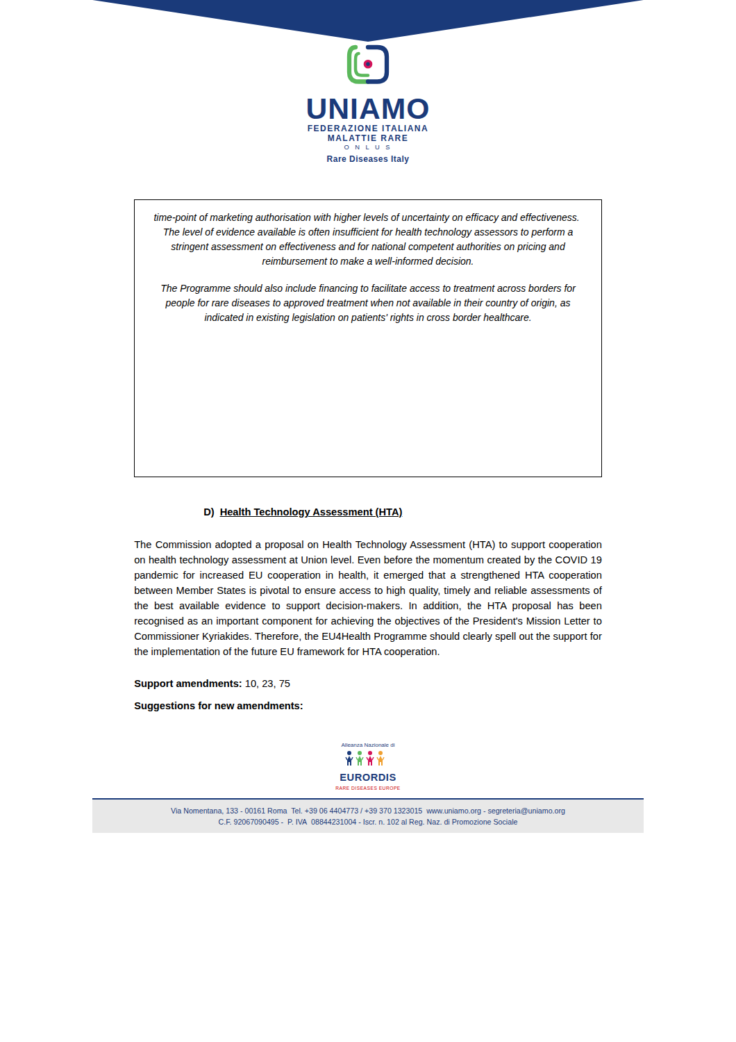UNIAMO
FEDERAZIONE ITALIANA
MALATTIE RARE
O N L U S
Rare Diseases Italy
time-point of marketing authorisation with higher levels of uncertainty on efficacy and effectiveness. The level of evidence available is often insufficient for health technology assessors to perform a stringent assessment on effectiveness and for national competent authorities on pricing and reimbursement to make a well-informed decision.
The Programme should also include financing to facilitate access to treatment across borders for people for rare diseases to approved treatment when not available in their country of origin, as indicated in existing legislation on patients' rights in cross border healthcare.
D) Health Technology Assessment (HTA)
The Commission adopted a proposal on Health Technology Assessment (HTA) to support cooperation on health technology assessment at Union level. Even before the momentum created by the COVID 19 pandemic for increased EU cooperation in health, it emerged that a strengthened HTA cooperation between Member States is pivotal to ensure access to high quality, timely and reliable assessments of the best available evidence to support decision-makers. In addition, the HTA proposal has been recognised as an important component for achieving the objectives of the President's Mission Letter to Commissioner Kyriakides. Therefore, the EU4Health Programme should clearly spell out the support for the implementation of the future EU framework for HTA cooperation.
Support amendments: 10, 23, 75
Suggestions for new amendments:
Alleanza Nazionale di
EURORDIS
RARE DISEASES EUROPE
Via Nomentana, 133 - 00161 Roma Tel. +39 06 4404773 / +39 370 1323015 www.uniamo.org - segreteria@uniamo.org
C.F. 92067090495 - P. IVA 08844231004 - Iscr. n. 102 al Reg. Naz. di Promozione Sociale